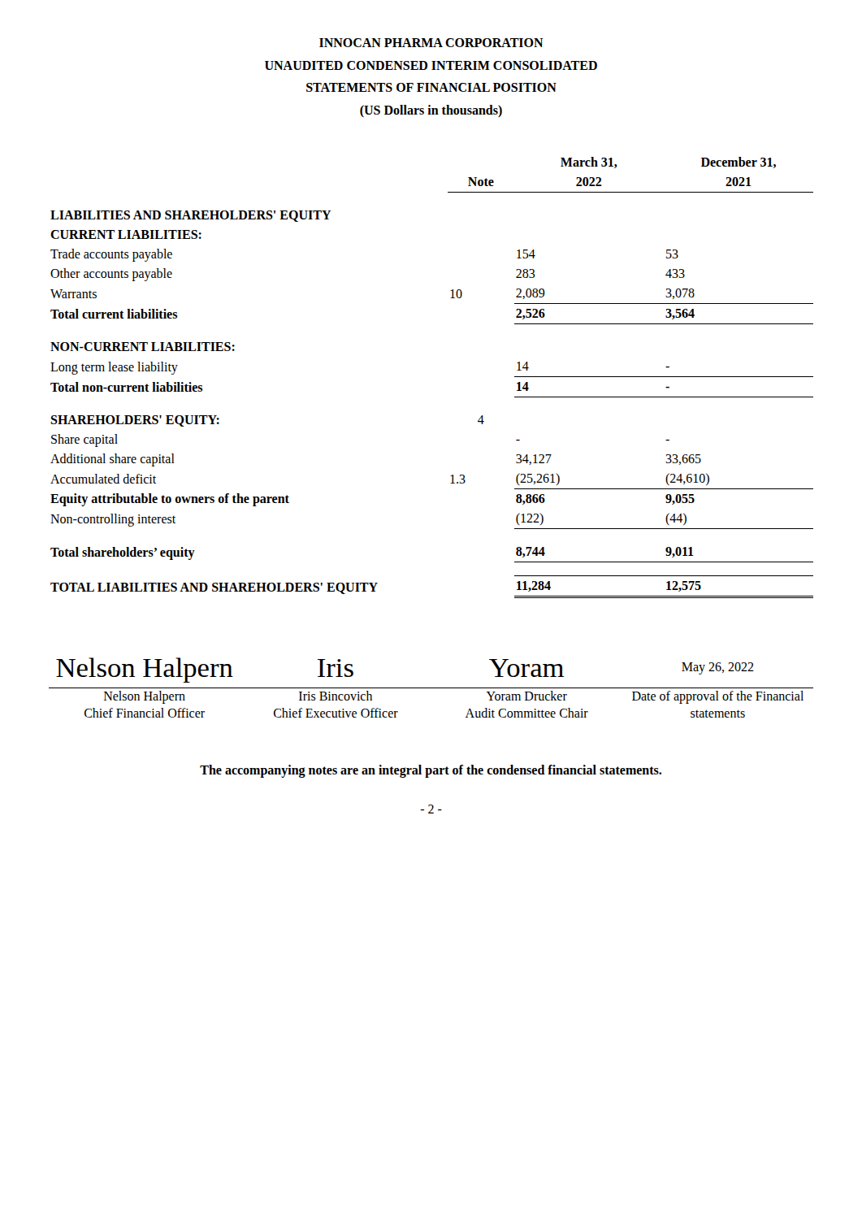INNOCAN PHARMA CORPORATION
UNAUDITED CONDENSED INTERIM CONSOLIDATED
STATEMENTS OF FINANCIAL POSITION
(US Dollars in thousands)
| | | March 31, | December 31, |
| | Note | 2022 | 2021 |
| LIABILITIES AND SHAREHOLDERS' EQUITY | | | |
| CURRENT LIABILITIES: | | | |
| Trade accounts payable | | 154 | 53 |
| Other accounts payable | | 283 | 433 |
| Warrants | 10 | 2,089 | 3,078 |
| Total current liabilities | | 2,526 | 3,564 |
| NON-CURRENT LIABILITIES: | | | |
| Long term lease liability | | 14 | - |
| Total non-current liabilities | | 14 | - |
| SHAREHOLDERS' EQUITY: | 4 | | |
| Share capital | | - | - |
| Additional share capital | | 34,127 | 33,665 |
| Accumulated deficit | 1.3 | (25,261) | (24,610) |
| Equity attributable to owners of the parent | | 8,866 | 9,055 |
| Non-controlling interest | | (122) | (44) |
| Total shareholders’ equity | | 8,744 | 9,011 |
| TOTAL LIABILITIES AND SHAREHOLDERS' EQUITY | | 11,284 | 12,575 |
| Nelson Halpern | Iris | Yoram | May 26, 2022 |
| Nelson Halpern Chief Financial Officer | Iris Bincovich Chief Executive Officer | Yoram Drucker Audit Committee Chair | Date of approval of the Financial statements |
The accompanying notes are an integral part of the condensed financial statements.
- 2 -